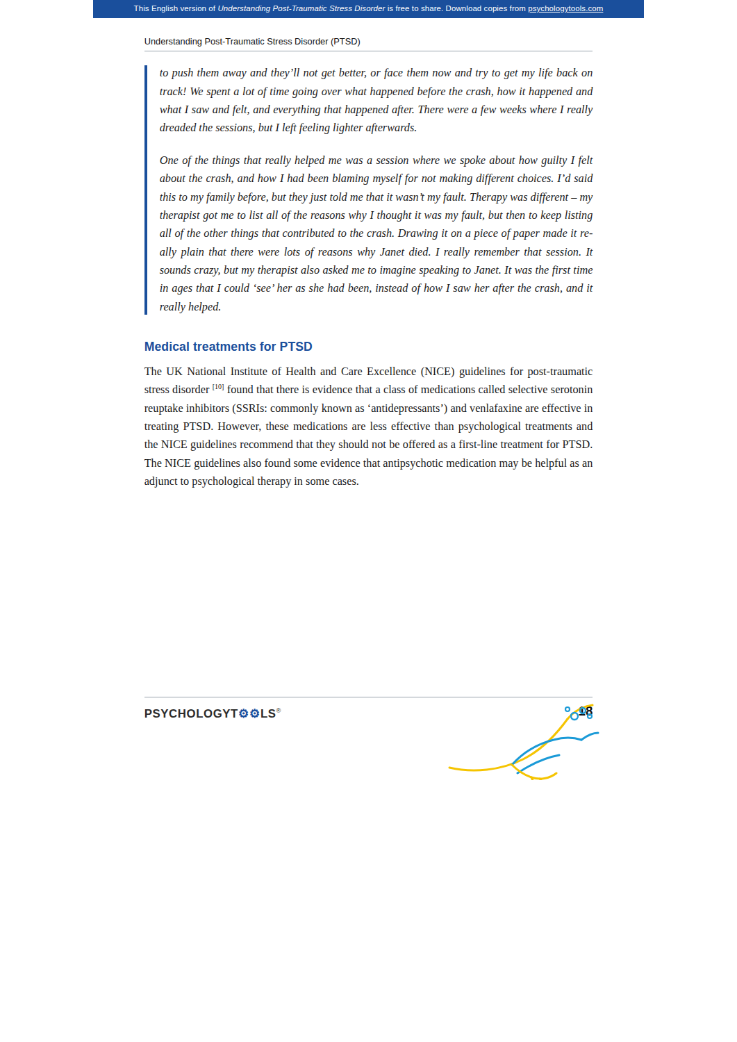This English version of Understanding Post-Traumatic Stress Disorder is free to share. Download copies from psychologytools.com
Understanding Post-Traumatic Stress Disorder (PTSD)
to push them away and they’ll not get better, or face them now and try to get my life back on track! We spent a lot of time going over what happened before the crash, how it happened and what I saw and felt, and everything that happened after. There were a few weeks where I really dreaded the sessions, but I left feeling lighter afterwards.
One of the things that really helped me was a session where we spoke about how guilty I felt about the crash, and how I had been blaming myself for not making different choices. I’d said this to my family before, but they just told me that it wasn’t my fault. Therapy was different – my therapist got me to list all of the reasons why I thought it was my fault, but then to keep listing all of the other things that contributed to the crash. Drawing it on a piece of paper made it really plain that there were lots of reasons why Janet died. I really remember that session. It sounds crazy, but my therapist also asked me to imagine speaking to Janet. It was the first time in ages that I could ‘see’ her as she had been, instead of how I saw her after the crash, and it really helped.
Medical treatments for PTSD
The UK National Institute of Health and Care Excellence (NICE) guidelines for post-traumatic stress disorder [10] found that there is evidence that a class of medications called selective serotonin reuptake inhibitors (SSRIs: commonly known as ‘antidepressants’) and venlafaxine are effective in treating PTSD. However, these medications are less effective than psychological treatments and the NICE guidelines recommend that they should not be offered as a first-line treatment for PTSD. The NICE guidelines also found some evidence that antipsychotic medication may be helpful as an adjunct to psychological therapy in some cases.
PSYCHOLOGYT⚙⚙LS®
18